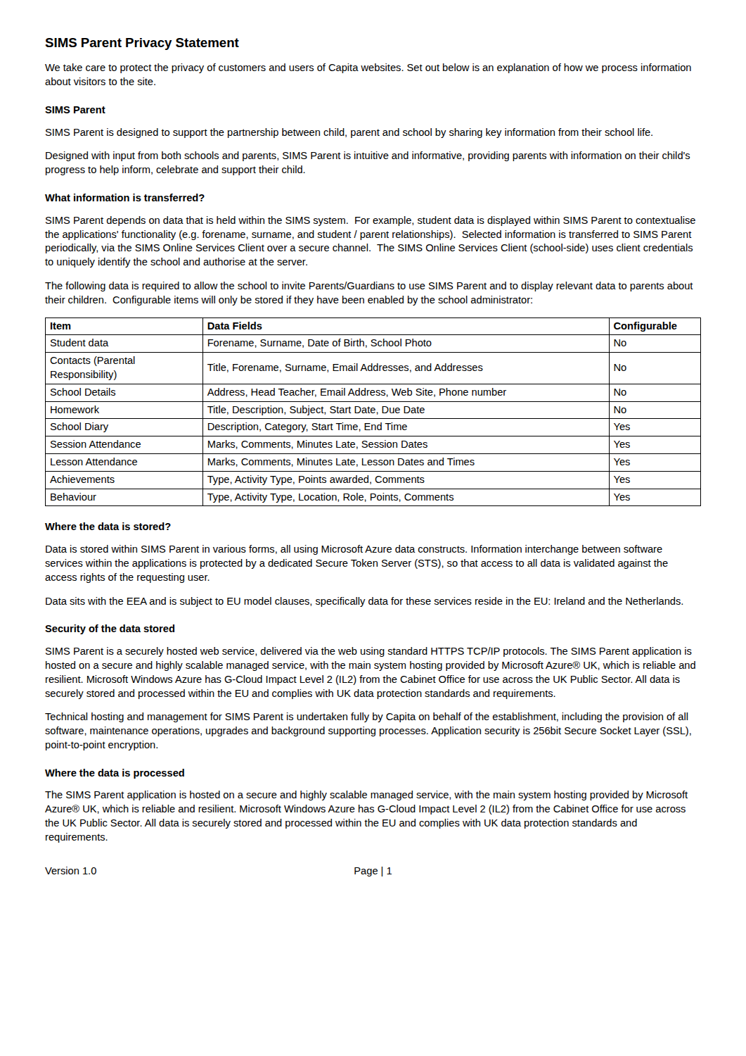SIMS Parent Privacy Statement
We take care to protect the privacy of customers and users of Capita websites. Set out below is an explanation of how we process information about visitors to the site.
SIMS Parent
SIMS Parent is designed to support the partnership between child, parent and school by sharing key information from their school life.
Designed with input from both schools and parents, SIMS Parent is intuitive and informative, providing parents with information on their child's progress to help inform, celebrate and support their child.
What information is transferred?
SIMS Parent depends on data that is held within the SIMS system. For example, student data is displayed within SIMS Parent to contextualise the applications' functionality (e.g. forename, surname, and student / parent relationships). Selected information is transferred to SIMS Parent periodically, via the SIMS Online Services Client over a secure channel. The SIMS Online Services Client (school-side) uses client credentials to uniquely identify the school and authorise at the server.
The following data is required to allow the school to invite Parents/Guardians to use SIMS Parent and to display relevant data to parents about their children. Configurable items will only be stored if they have been enabled by the school administrator:
| Item | Data Fields | Configurable |
| --- | --- | --- |
| Student data | Forename, Surname, Date of Birth, School Photo | No |
| Contacts (Parental Responsibility) | Title, Forename, Surname, Email Addresses, and Addresses | No |
| School Details | Address, Head Teacher, Email Address, Web Site, Phone number | No |
| Homework | Title, Description, Subject, Start Date, Due Date | No |
| School Diary | Description, Category, Start Time, End Time | Yes |
| Session Attendance | Marks, Comments, Minutes Late, Session Dates | Yes |
| Lesson Attendance | Marks, Comments, Minutes Late, Lesson Dates and Times | Yes |
| Achievements | Type, Activity Type, Points awarded, Comments | Yes |
| Behaviour | Type, Activity Type, Location, Role, Points, Comments | Yes |
Where the data is stored?
Data is stored within SIMS Parent in various forms, all using Microsoft Azure data constructs. Information interchange between software services within the applications is protected by a dedicated Secure Token Server (STS), so that access to all data is validated against the access rights of the requesting user.
Data sits with the EEA and is subject to EU model clauses, specifically data for these services reside in the EU: Ireland and the Netherlands.
Security of the data stored
SIMS Parent is a securely hosted web service, delivered via the web using standard HTTPS TCP/IP protocols. The SIMS Parent application is hosted on a secure and highly scalable managed service, with the main system hosting provided by Microsoft Azure® UK, which is reliable and resilient. Microsoft Windows Azure has G-Cloud Impact Level 2 (IL2) from the Cabinet Office for use across the UK Public Sector. All data is securely stored and processed within the EU and complies with UK data protection standards and requirements.
Technical hosting and management for SIMS Parent is undertaken fully by Capita on behalf of the establishment, including the provision of all software, maintenance operations, upgrades and background supporting processes. Application security is 256bit Secure Socket Layer (SSL), point-to-point encryption.
Where the data is processed
The SIMS Parent application is hosted on a secure and highly scalable managed service, with the main system hosting provided by Microsoft Azure® UK, which is reliable and resilient. Microsoft Windows Azure has G-Cloud Impact Level 2 (IL2) from the Cabinet Office for use across the UK Public Sector. All data is securely stored and processed within the EU and complies with UK data protection standards and requirements.
Version 1.0
Page | 1